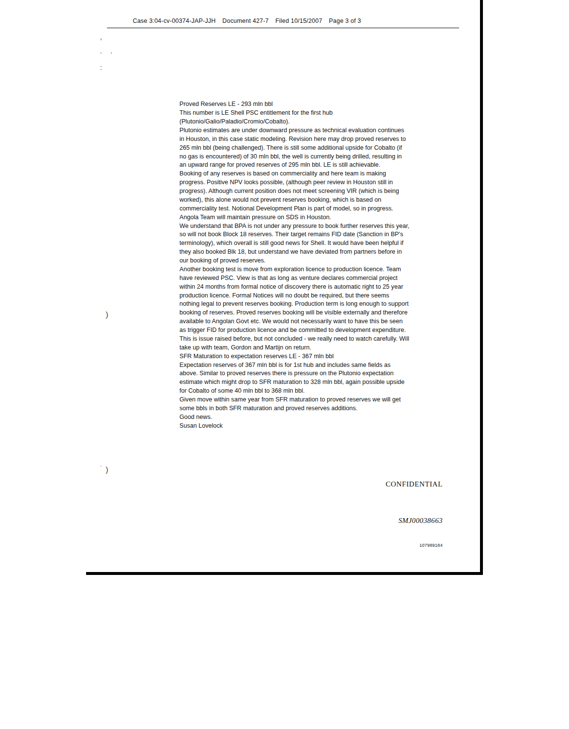Case 3:04-cv-00374-JAP-JJH Document 427-7 Filed 10/15/2007 Page 3 of 3
, . . : ) . )
Proved Reserves LE - 293 mln bbl
This number is LE Shell PSC entitlement for the first hub
(Plutonio/Galio/Paladio/Cromio/Cobalto).
Plutonio estimates are under downward pressure as technical evaluation continues in Houston, in this case static modeling. Revision here may drop proved reserves to 265 mln bbl (being challenged). There is still some additional upside for Cobalto (if no gas is encountered) of 30 mln bbl, the well is currently being drilled, resulting in an upward range for proved reserves of 295 mln bbl. LE is still achievable.
Booking of any reserves is based on commerciality and here team is making progress. Positive NPV looks possible, (although peer review in Houston still in progress). Although current position does not meet screening VIR (which is being worked), this alone would not prevent reserves booking, which is based on commerciality test. Notional Development Plan is part of model, so in progress. Angola Team will maintain pressure on SDS in Houston.
We understand that BPA is not under any pressure to book further reserves this year, so will not book Block 18 reserves. Their target remains FID date (Sanction in BP's terminology), which overall is still good news for Shell. It would have been helpful if they also booked Blk 18, but understand we have deviated from partners before in our booking of proved reserves.
Another booking test is move from exploration licence to production licence. Team have reviewed PSC. View is that as long as venture declares commercial project within 24 months from formal notice of discovery there is automatic right to 25 year production licence. Formal Notices will no doubt be required, but there seems nothing legal to prevent reserves booking. Production term is long enough to support booking of reserves. Proved reserves booking will be visible externally and therefore available to Angolan Govt etc. We would not necessarily want to have this be seen as trigger FID for production licence and be committed to development expenditure. This is issue raised before, but not concluded - we really need to watch carefully. Will take up with team, Gordon and Martijn on return.
SFR Maturation to expectation reserves LE - 367 mln bbl
Expectation reserves of 367 mln bbl is for 1st hub and includes same fields as above. Similar to proved reserves there is pressure on the Plutonio expectation estimate which might drop to SFR maturation to 328 mln bbl, again possible upside for Cobalto of some 40 mln bbl to 368 mln bbl.
Given move within same year from SFR maturation to proved reserves we will get some bbls in both SFR maturation and proved reserves additions.
Good news.
Susan Lovelock
CONFIDENTIAL
SMJ00038663
107989184